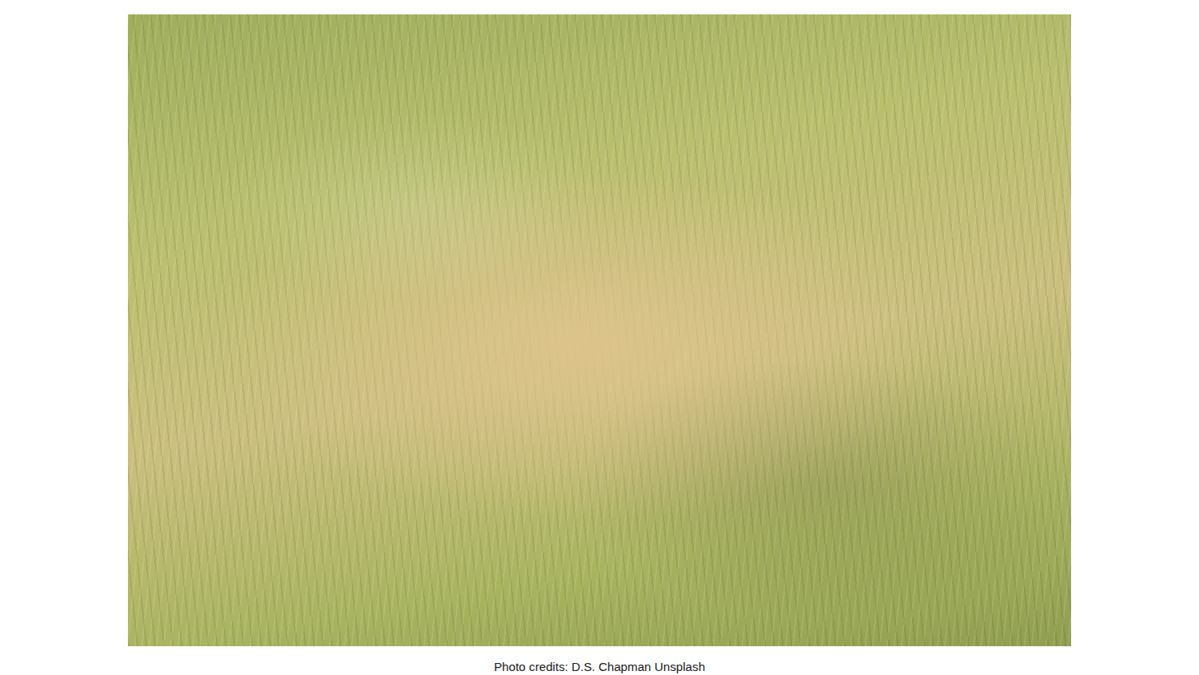Photo credits: D.S. Chapman Unsplash